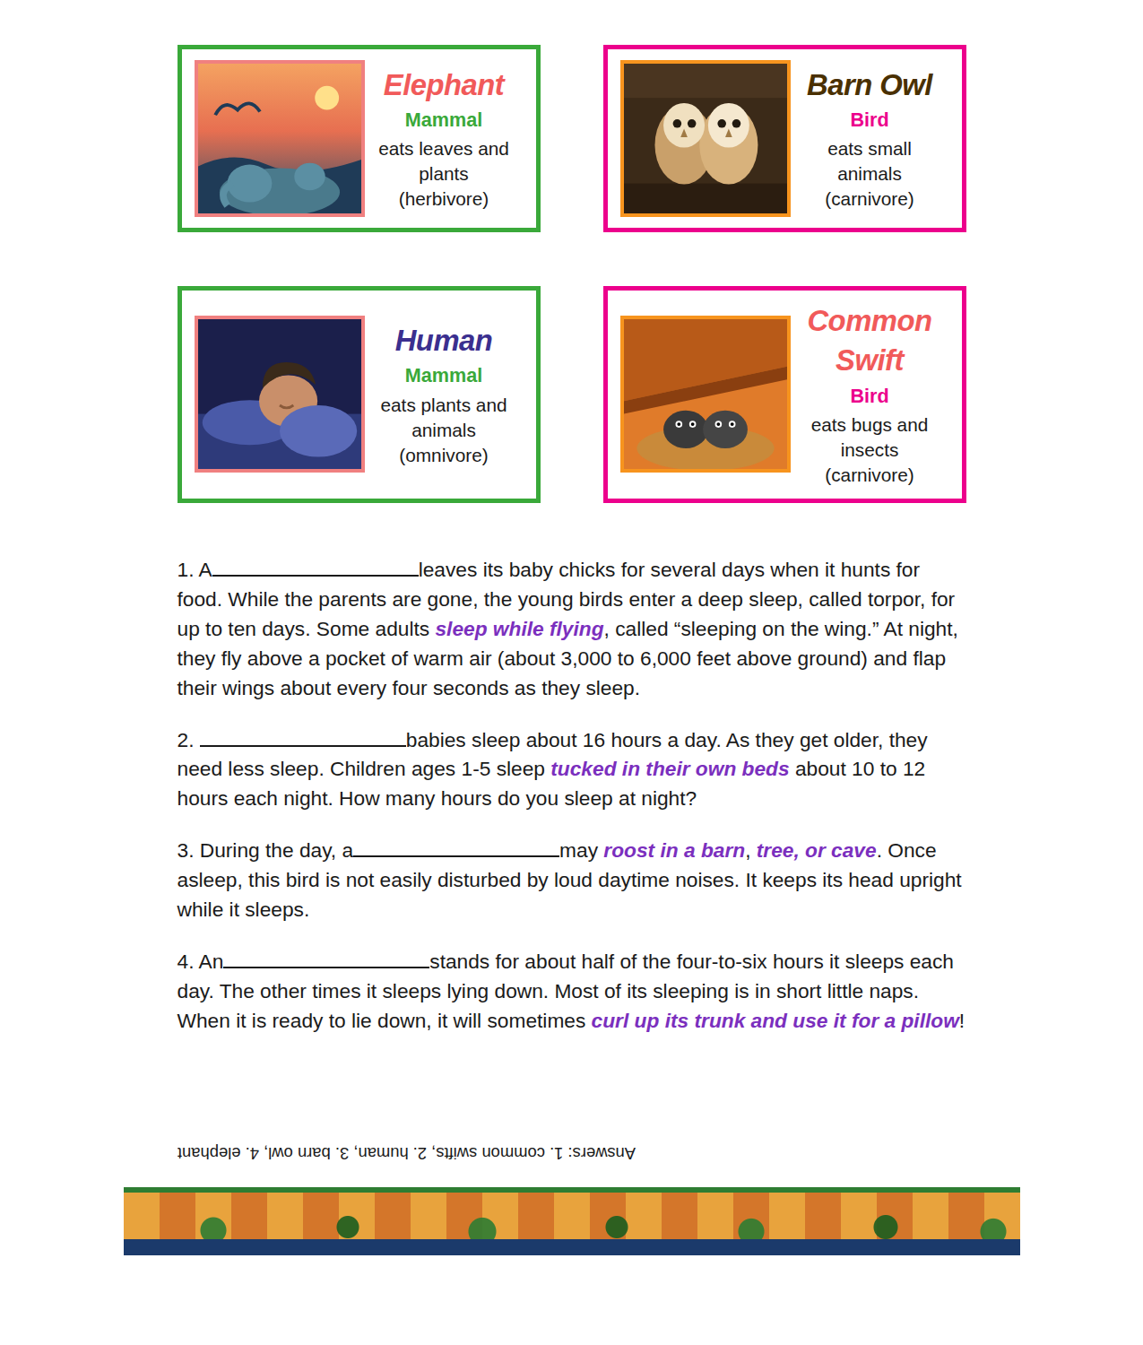Elephant
Mammal
eats leaves and plants
(herbivore)
Barn Owl
Bird
eats small animals
(carnivore)
Human
Mammal
eats plants and animals
(omnivore)
Common Swift
Bird
eats bugs and insects
(carnivore)
1. A leaves its baby chicks for several days when it hunts for food. While the parents are gone, the young birds enter a deep sleep, called torpor, for up to ten days. Some adults sleep while flying, called “sleeping on the wing.” At night, they fly above a pocket of warm air (about 3,000 to 6,000 feet above ground) and flap their wings about every four seconds as they sleep.
2. babies sleep about 16 hours a day. As they get older, they need less sleep. Children ages 1-5 sleep tucked in their own beds about 10 to 12 hours each night. How many hours do you sleep at night?
3. During the day, a may roost in a barn, tree, or cave. Once asleep, this bird is not easily disturbed by loud daytime noises. It keeps its head upright while it sleeps.
4. An stands for about half of the four-to-six hours it sleeps each day. The other times it sleeps lying down. Most of its sleeping is in short little naps. When it is ready to lie down, it will sometimes curl up its trunk and use it for a pillow!
Answers: 1. common swifts, 2. human, 3. barn owl, 4. elephant